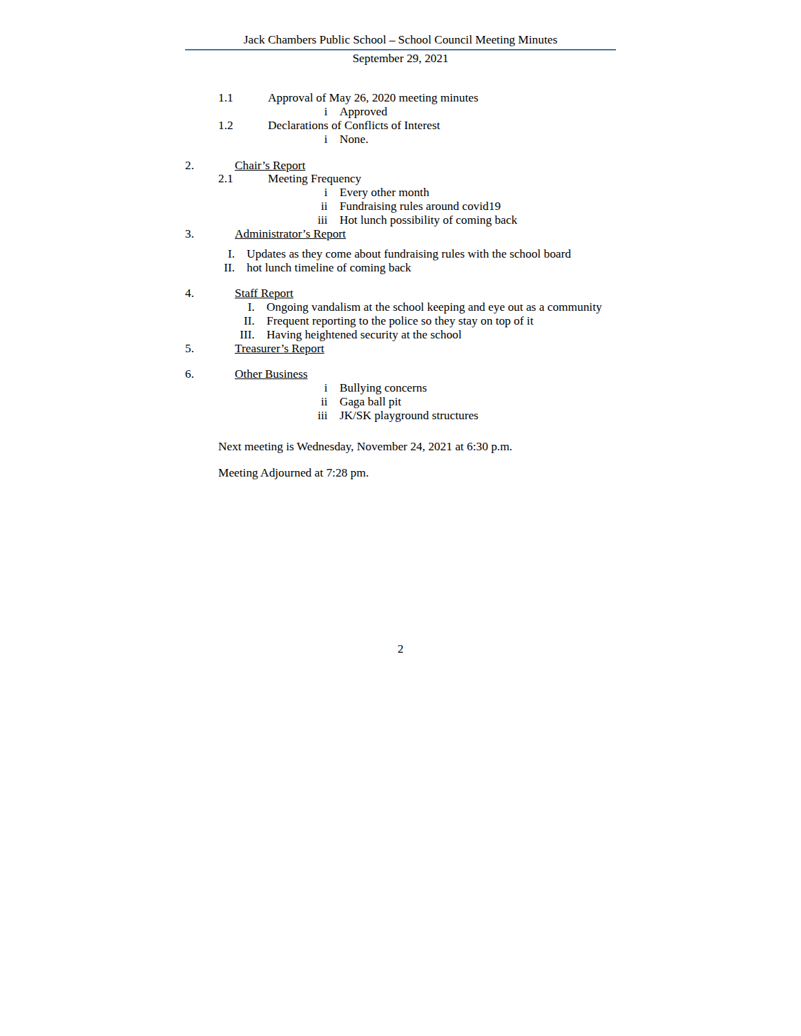Jack Chambers Public School – School Council Meeting Minutes
September 29, 2021
1.1
Approval of May 26, 2020 meeting minutes
i
Approved
1.2
Declarations of Conflicts of Interest
i
None.
2.
Chair’s Report
2.1
Meeting Frequency
i
Every other month
ii
Fundraising rules around covid19
iii
Hot lunch possibility of coming back
3.
Administrator’s Report
I.
Updates as they come about fundraising rules with the school board
II.
hot lunch timeline of coming back
4.
Staff Report
I.
Ongoing vandalism at the school keeping and eye out as a community
II.
Frequent reporting to the police so they stay on top of it
III.
Having heightened security at the school
5.
Treasurer’s Report
6.
Other Business
i
Bullying concerns
ii
Gaga ball pit
iii
JK/SK playground structures
Next meeting is Wednesday, November 24, 2021 at 6:30 p.m.
Meeting Adjourned at 7:28 pm.
2